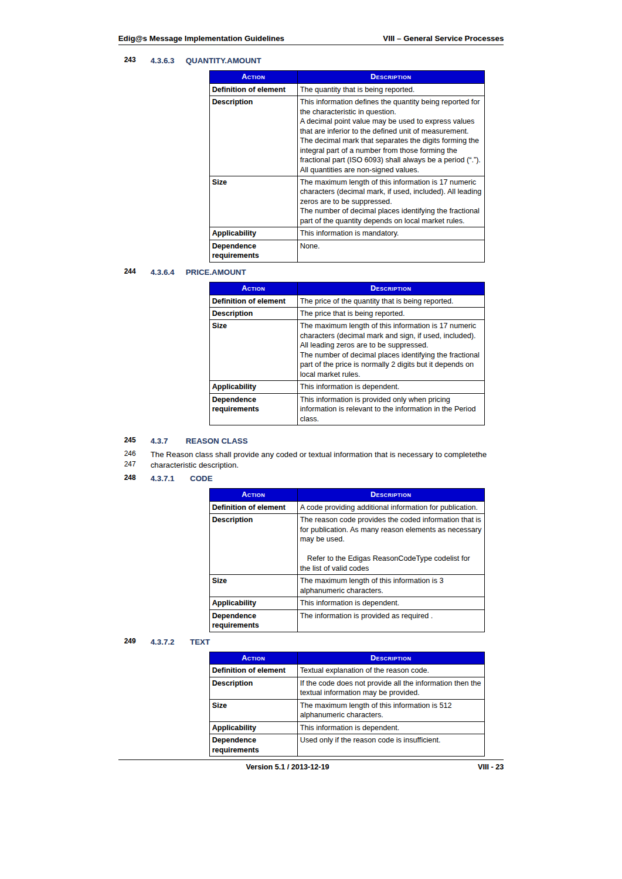Edig@s Message Implementation Guidelines
VIII – General Service Processes
2434.3.6.3 QUANTITY.AMOUNT
| Action | Description |
| --- | --- |
| Definition of element | The quantity that is being reported. |
| Description | This information defines the quantity being reported for the characteristic in question. A decimal point value may be used to express values that are inferior to the defined unit of measurement. The decimal mark that separates the digits forming the integral part of a number from those forming the fractional part (ISO 6093) shall always be a period (“.”). All quantities are non-signed values. |
| Size | The maximum length of this information is 17 numeric characters (decimal mark, if used, included). All leading zeros are to be suppressed. The number of decimal places identifying the fractional part of the quantity depends on local market rules. |
| Applicability | This information is mandatory. |
| Dependence requirements | None. |
2444.3.6.4 PRICE.AMOUNT
| Action | Description |
| --- | --- |
| Definition of element | The price of the quantity that is being reported. |
| Description | The price that is being reported. |
| Size | The maximum length of this information is 17 numeric characters (decimal mark and sign, if used, included). All leading zeros are to be suppressed. The number of decimal places identifying the fractional part of the price is normally 2 digits but it depends on local market rules. |
| Applicability | This information is dependent. |
| Dependence requirements | This information is provided only when pricing information is relevant to the information in the Period class. |
2454.3.7 REASON CLASS
246 The Reason class shall provide any coded or textual information that is necessary to completethe
247characteristic description.
2484.3.7.1 CODE
| Action | Description |
| --- | --- |
| Definition of element | A code providing additional information for publication. |
| Description | The reason code provides the coded information that is for publication. As many reason elements as necessary may be used. Refer to the Edigas ReasonCodeType codelist for the list of valid codes |
| Size | The maximum length of this information is 3 alphanumeric characters. |
| Applicability | This information is dependent. |
| Dependence requirements | The information is provided as required . |
2494.3.7.2 TEXT
| Action | Description |
| --- | --- |
| Definition of element | Textual explanation of the reason code. |
| Description | If the code does not provide all the information then the textual information may be provided. |
| Size | The maximum length of this information is 512 alphanumeric characters. |
| Applicability | This information is dependent. |
| Dependence requirements | Used only if the reason code is insufficient. |
Version 5.1 / 2013-12-19
VIII - 23